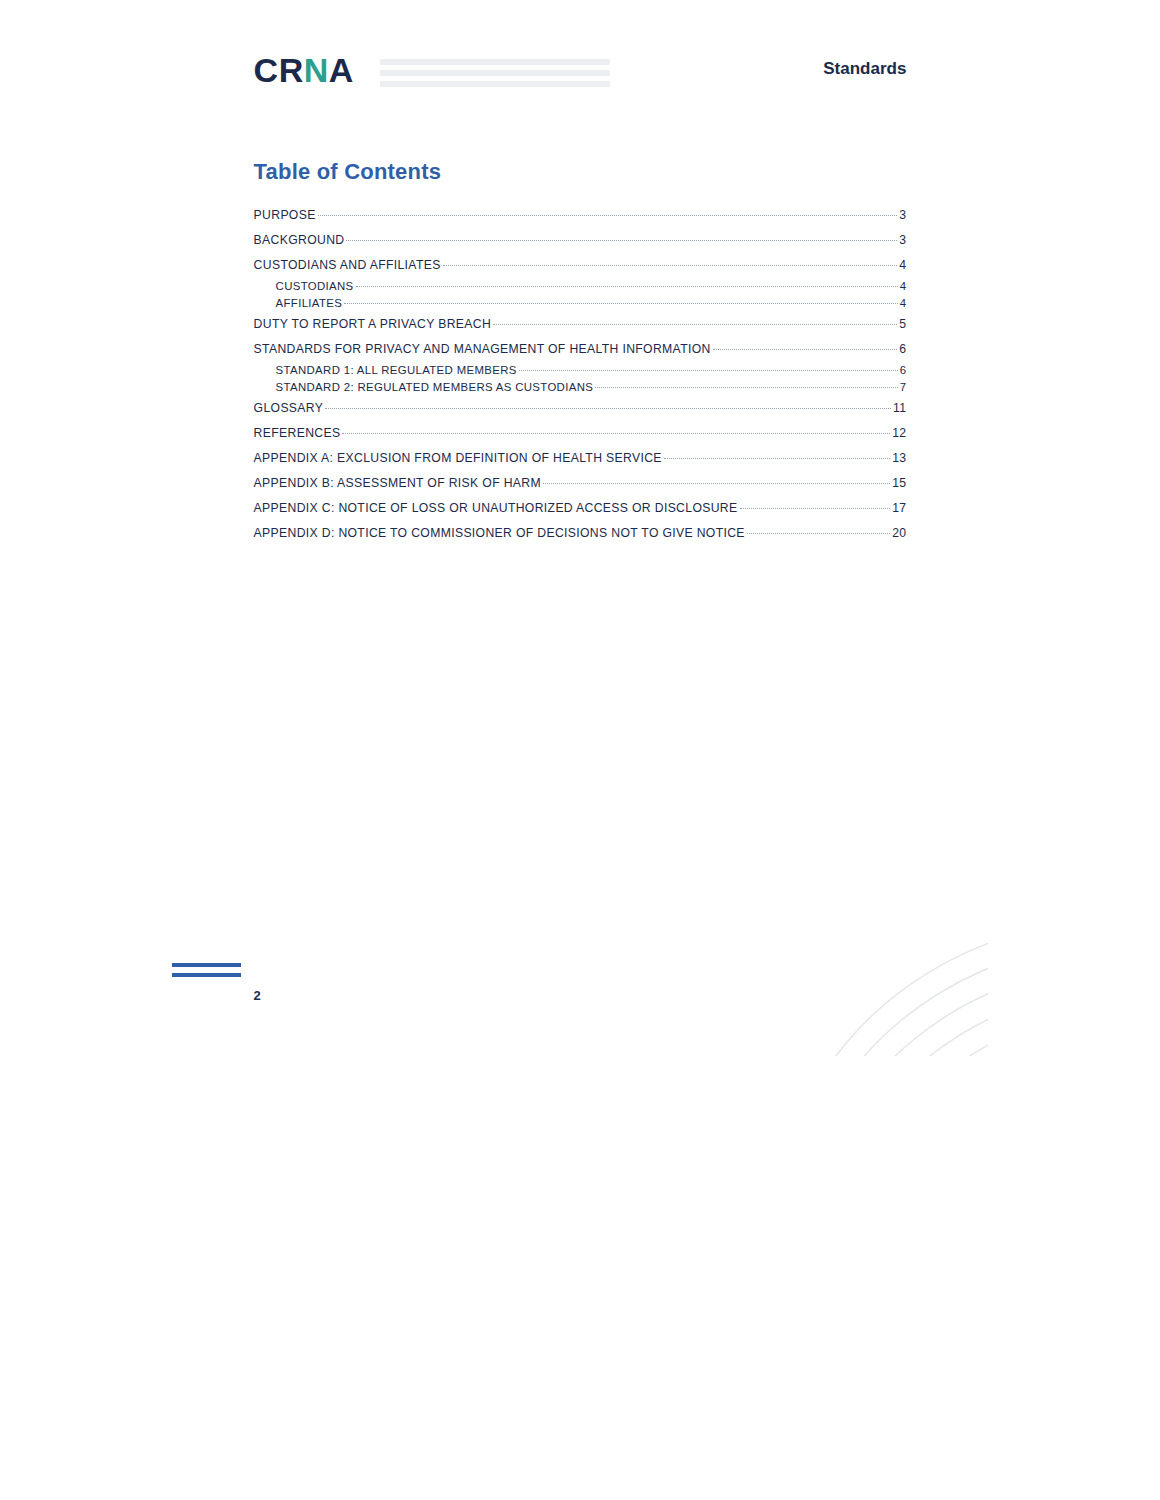CRNA
Standards
Table of Contents
PURPOSE 3
BACKGROUND 3
CUSTODIANS AND AFFILIATES 4
CUSTODIANS 4
AFFILIATES 4
DUTY TO REPORT A PRIVACY BREACH 5
STANDARDS FOR PRIVACY AND MANAGEMENT OF HEALTH INFORMATION 6
STANDARD 1: ALL REGULATED MEMBERS 6
STANDARD 2: REGULATED MEMBERS AS CUSTODIANS 7
GLOSSARY 11
REFERENCES 12
APPENDIX A: EXCLUSION FROM DEFINITION OF HEALTH SERVICE 13
APPENDIX B: ASSESSMENT OF RISK OF HARM 15
APPENDIX C: NOTICE OF LOSS OR UNAUTHORIZED ACCESS OR DISCLOSURE 17
APPENDIX D: NOTICE TO COMMISSIONER OF DECISIONS NOT TO GIVE NOTICE 20
2